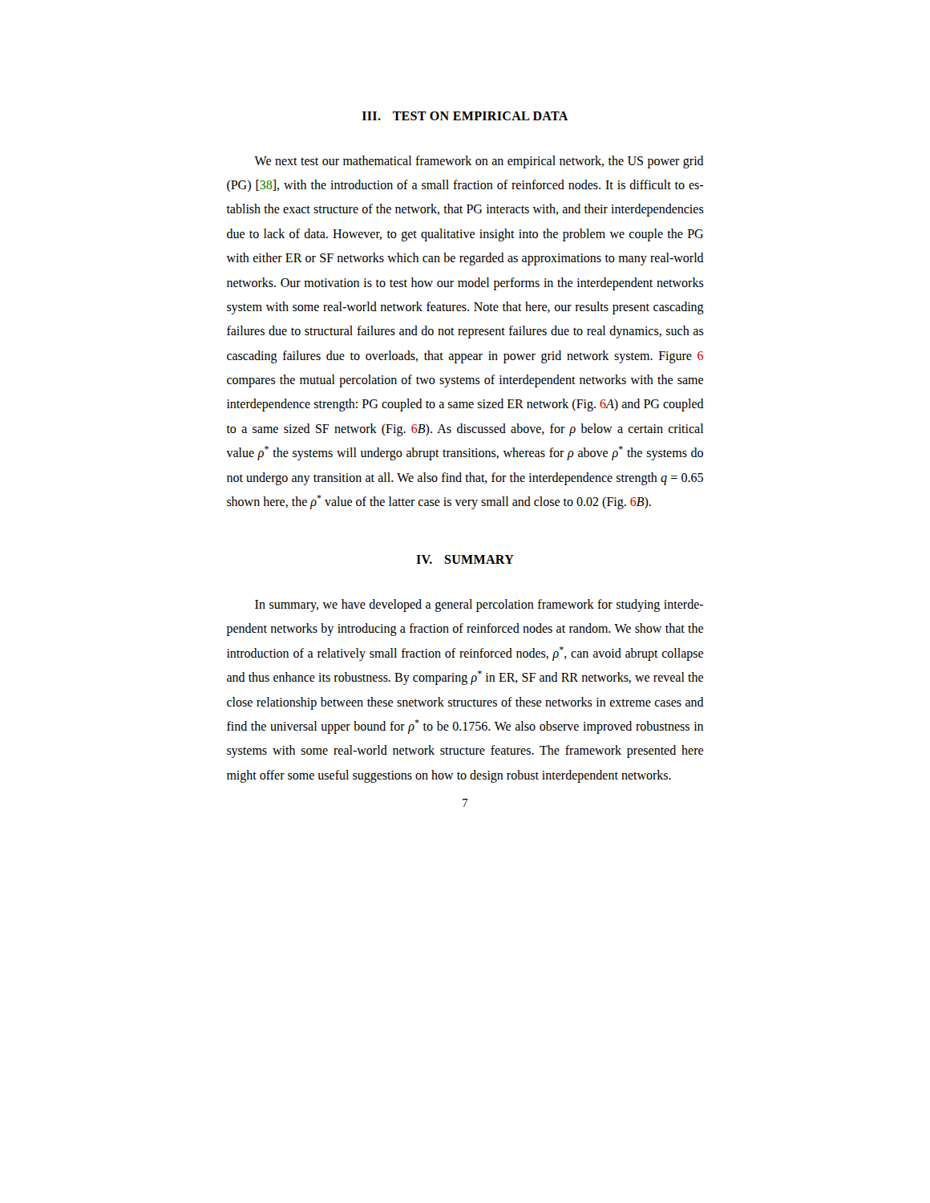III. Test on Empirical Data
We next test our mathematical framework on an empirical network, the US power grid (PG) [38], with the introduction of a small fraction of reinforced nodes. It is difficult to establish the exact structure of the network, that PG interacts with, and their interdependencies due to lack of data. However, to get qualitative insight into the problem we couple the PG with either ER or SF networks which can be regarded as approximations to many real-world networks. Our motivation is to test how our model performs in the interdependent networks system with some real-world network features. Note that here, our results present cascading failures due to structural failures and do not represent failures due to real dynamics, such as cascading failures due to overloads, that appear in power grid network system. Figure 6 compares the mutual percolation of two systems of interdependent networks with the same interdependence strength: PG coupled to a same sized ER network (Fig. 6 A) and PG coupled to a same sized SF network (Fig. 6 B). As discussed above, for ρ below a certain critical value ρ* the systems will undergo abrupt transitions, whereas for ρ above ρ* the systems do not undergo any transition at all. We also find that, for the interdependence strength q = 0.65 shown here, the ρ* value of the latter case is very small and close to 0.02 (Fig. 6 B).
IV. Summary
In summary, we have developed a general percolation framework for studying interdependent networks by introducing a fraction of reinforced nodes at random. We show that the introduction of a relatively small fraction of reinforced nodes, ρ*, can avoid abrupt collapse and thus enhance its robustness. By comparing ρ* in ER, SF and RR networks, we reveal the close relationship between these snetwork structures of these networks in extreme cases and find the universal upper bound for ρ* to be 0.1756. We also observe improved robustness in systems with some real-world network structure features. The framework presented here might offer some useful suggestions on how to design robust interdependent networks.
7